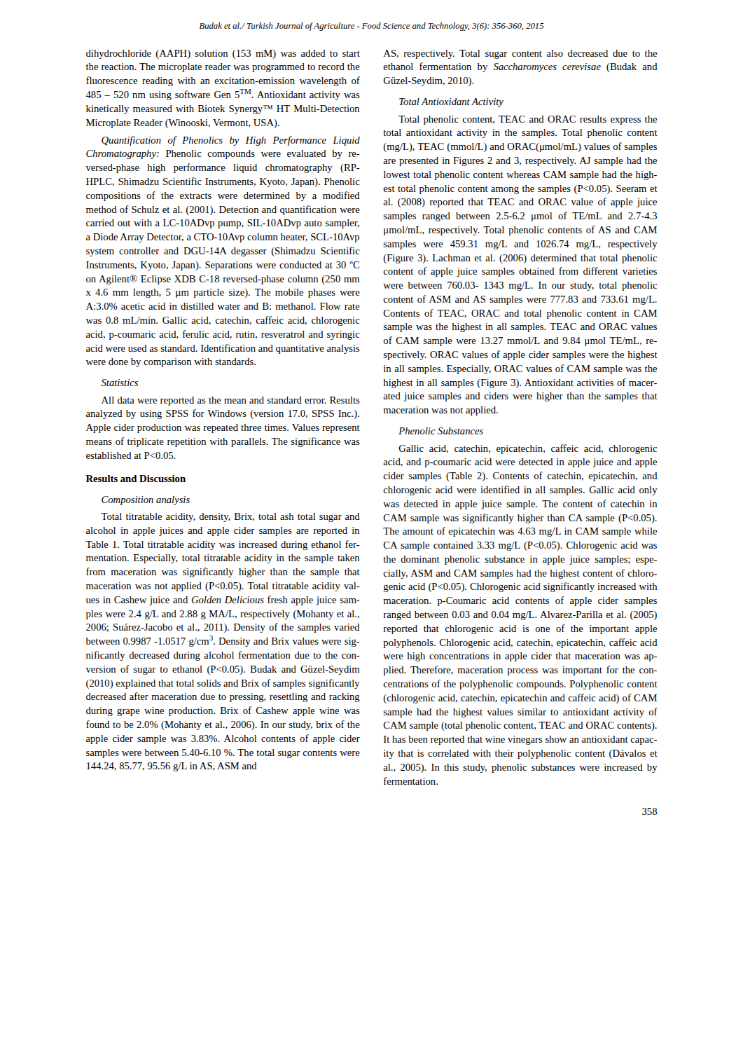Budak et al./ Turkish Journal of Agriculture - Food Science and Technology, 3(6): 356-360, 2015
dihydrochloride (AAPH) solution (153 mM) was added to start the reaction. The microplate reader was programmed to record the fluorescence reading with an excitation-emission wavelength of 485 – 520 nm using software Gen 5TM. Antioxidant activity was kinetically measured with Biotek Synergy™ HT Multi-Detection Microplate Reader (Winooski, Vermont, USA).
Quantification of Phenolics by High Performance Liquid Chromatography: Phenolic compounds were evaluated by reversed-phase high performance liquid chromatography (RP-HPLC, Shimadzu Scientific Instruments, Kyoto, Japan). Phenolic compositions of the extracts were determined by a modified method of Schulz et al. (2001). Detection and quantification were carried out with a LC-10ADvp pump, SIL-10ADvp auto sampler, a Diode Array Detector, a CTO-10Avp column heater, SCL-10Avp system controller and DGU-14A degasser (Shimadzu Scientific Instruments, Kyoto, Japan). Separations were conducted at 30 ºC on Agilent® Eclipse XDB C-18 reversed-phase column (250 mm x 4.6 mm length, 5 µm particle size). The mobile phases were A:3.0% acetic acid in distilled water and B: methanol. Flow rate was 0.8 mL/min. Gallic acid, catechin, caffeic acid, chlorogenic acid, p-coumaric acid, ferulic acid, rutin, resveratrol and syringic acid were used as standard. Identification and quantitative analysis were done by comparison with standards.
Statistics
All data were reported as the mean and standard error. Results analyzed by using SPSS for Windows (version 17.0, SPSS Inc.). Apple cider production was repeated three times. Values represent means of triplicate repetition with parallels. The significance was established at P<0.05.
Results and Discussion
Composition analysis
Total titratable acidity, density, Brix, total ash total sugar and alcohol in apple juices and apple cider samples are reported in Table 1. Total titratable acidity was increased during ethanol fermentation. Especially, total titratable acidity in the sample taken from maceration was significantly higher than the sample that maceration was not applied (P<0.05). Total titratable acidity values in Cashew juice and Golden Delicious fresh apple juice samples were 2.4 g/L and 2.88 g MA/L, respectively (Mohanty et al., 2006; Suárez-Jacobo et al., 2011). Density of the samples varied between 0.9987 -1.0517 g/cm3. Density and Brix values were significantly decreased during alcohol fermentation due to the conversion of sugar to ethanol (P<0.05). Budak and Güzel-Seydim (2010) explained that total solids and Brix of samples significantly decreased after maceration due to pressing, resettling and racking during grape wine production. Brix of Cashew apple wine was found to be 2.0% (Mohanty et al., 2006). In our study, brix of the apple cider sample was 3.83%. Alcohol contents of apple cider samples were between 5.40-6.10 %. The total sugar contents were 144.24, 85.77, 95.56 g/L in AS, ASM and
AS, respectively. Total sugar content also decreased due to the ethanol fermentation by Saccharomyces cerevisae (Budak and Güzel-Seydim, 2010).
Total Antioxidant Activity
Total phenolic content, TEAC and ORAC results express the total antioxidant activity in the samples. Total phenolic content (mg/L), TEAC (mmol/L) and ORAC(μmol/mL) values of samples are presented in Figures 2 and 3, respectively. AJ sample had the lowest total phenolic content whereas CAM sample had the highest total phenolic content among the samples (P<0.05). Seeram et al. (2008) reported that TEAC and ORAC value of apple juice samples ranged between 2.5-6.2 μmol of TE/mL and 2.7-4.3 μmol/mL, respectively. Total phenolic contents of AS and CAM samples were 459.31 mg/L and 1026.74 mg/L, respectively (Figure 3). Lachman et al. (2006) determined that total phenolic content of apple juice samples obtained from different varieties were between 760.03- 1343 mg/L. In our study, total phenolic content of ASM and AS samples were 777.83 and 733.61 mg/L. Contents of TEAC, ORAC and total phenolic content in CAM sample was the highest in all samples. TEAC and ORAC values of CAM sample were 13.27 mmol/L and 9.84 μmol TE/mL, respectively. ORAC values of apple cider samples were the highest in all samples. Especially, ORAC values of CAM sample was the highest in all samples (Figure 3). Antioxidant activities of macerated juice samples and ciders were higher than the samples that maceration was not applied.
Phenolic Substances
Gallic acid, catechin, epicatechin, caffeic acid, chlorogenic acid, and p-coumaric acid were detected in apple juice and apple cider samples (Table 2). Contents of catechin, epicatechin, and chlorogenic acid were identified in all samples. Gallic acid only was detected in apple juice sample. The content of catechin in CAM sample was significantly higher than CA sample (P<0.05). The amount of epicatechin was 4.63 mg/L in CAM sample while CA sample contained 3.33 mg/L (P<0.05). Chlorogenic acid was the dominant phenolic substance in apple juice samples; especially, ASM and CAM samples had the highest content of chlorogenic acid (P<0.05). Chlorogenic acid significantly increased with maceration. p-Coumaric acid contents of apple cider samples ranged between 0.03 and 0.04 mg/L. Alvarez-Parilla et al. (2005) reported that chlorogenic acid is one of the important apple polyphenols. Chlorogenic acid, catechin, epicatechin, caffeic acid were high concentrations in apple cider that maceration was applied. Therefore, maceration process was important for the concentrations of the polyphenolic compounds. Polyphenolic content (chlorogenic acid, catechin, epicatechin and caffeic acid) of CAM sample had the highest values similar to antioxidant activity of CAM sample (total phenolic content, TEAC and ORAC contents). It has been reported that wine vinegars show an antioxidant capacity that is correlated with their polyphenolic content (Dávalos et al., 2005). In this study, phenolic substances were increased by fermentation.
358